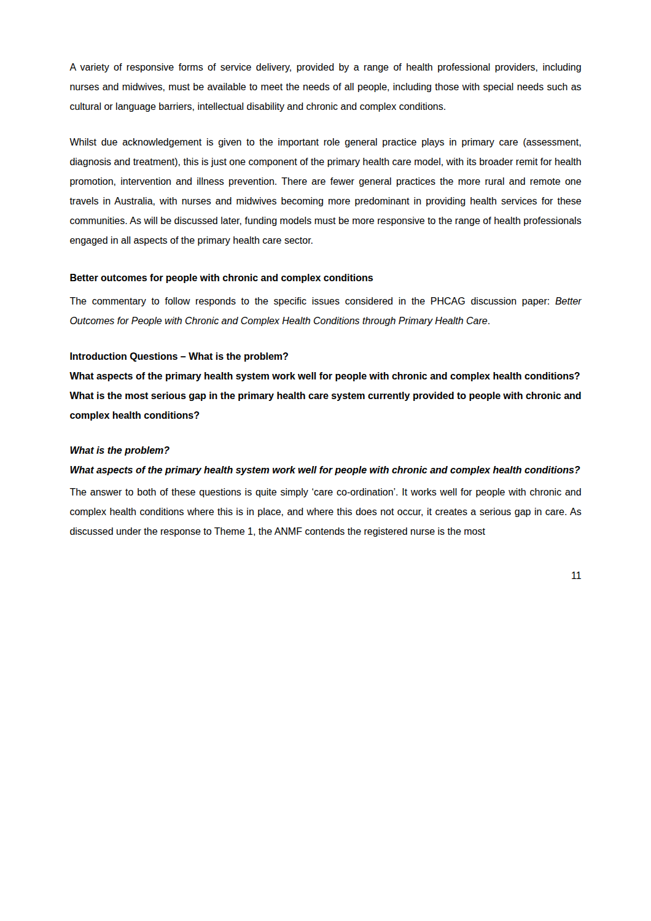A variety of responsive forms of service delivery, provided by a range of health professional providers, including nurses and midwives, must be available to meet the needs of all people, including those with special needs such as cultural or language barriers, intellectual disability and chronic and complex conditions.
Whilst due acknowledgement is given to the important role general practice plays in primary care (assessment, diagnosis and treatment), this is just one component of the primary health care model, with its broader remit for health promotion, intervention and illness prevention. There are fewer general practices the more rural and remote one travels in Australia, with nurses and midwives becoming more predominant in providing health services for these communities. As will be discussed later, funding models must be more responsive to the range of health professionals engaged in all aspects of the primary health care sector.
Better outcomes for people with chronic and complex conditions
The commentary to follow responds to the specific issues considered in the PHCAG discussion paper: Better Outcomes for People with Chronic and Complex Health Conditions through Primary Health Care.
Introduction Questions – What is the problem?
What aspects of the primary health system work well for people with chronic and complex health conditions?
What is the most serious gap in the primary health care system currently provided to people with chronic and complex health conditions?
What is the problem?
What aspects of the primary health system work well for people with chronic and complex health conditions?
The answer to both of these questions is quite simply ‘care co-ordination’. It works well for people with chronic and complex health conditions where this is in place, and where this does not occur, it creates a serious gap in care. As discussed under the response to Theme 1, the ANMF contends the registered nurse is the most
11